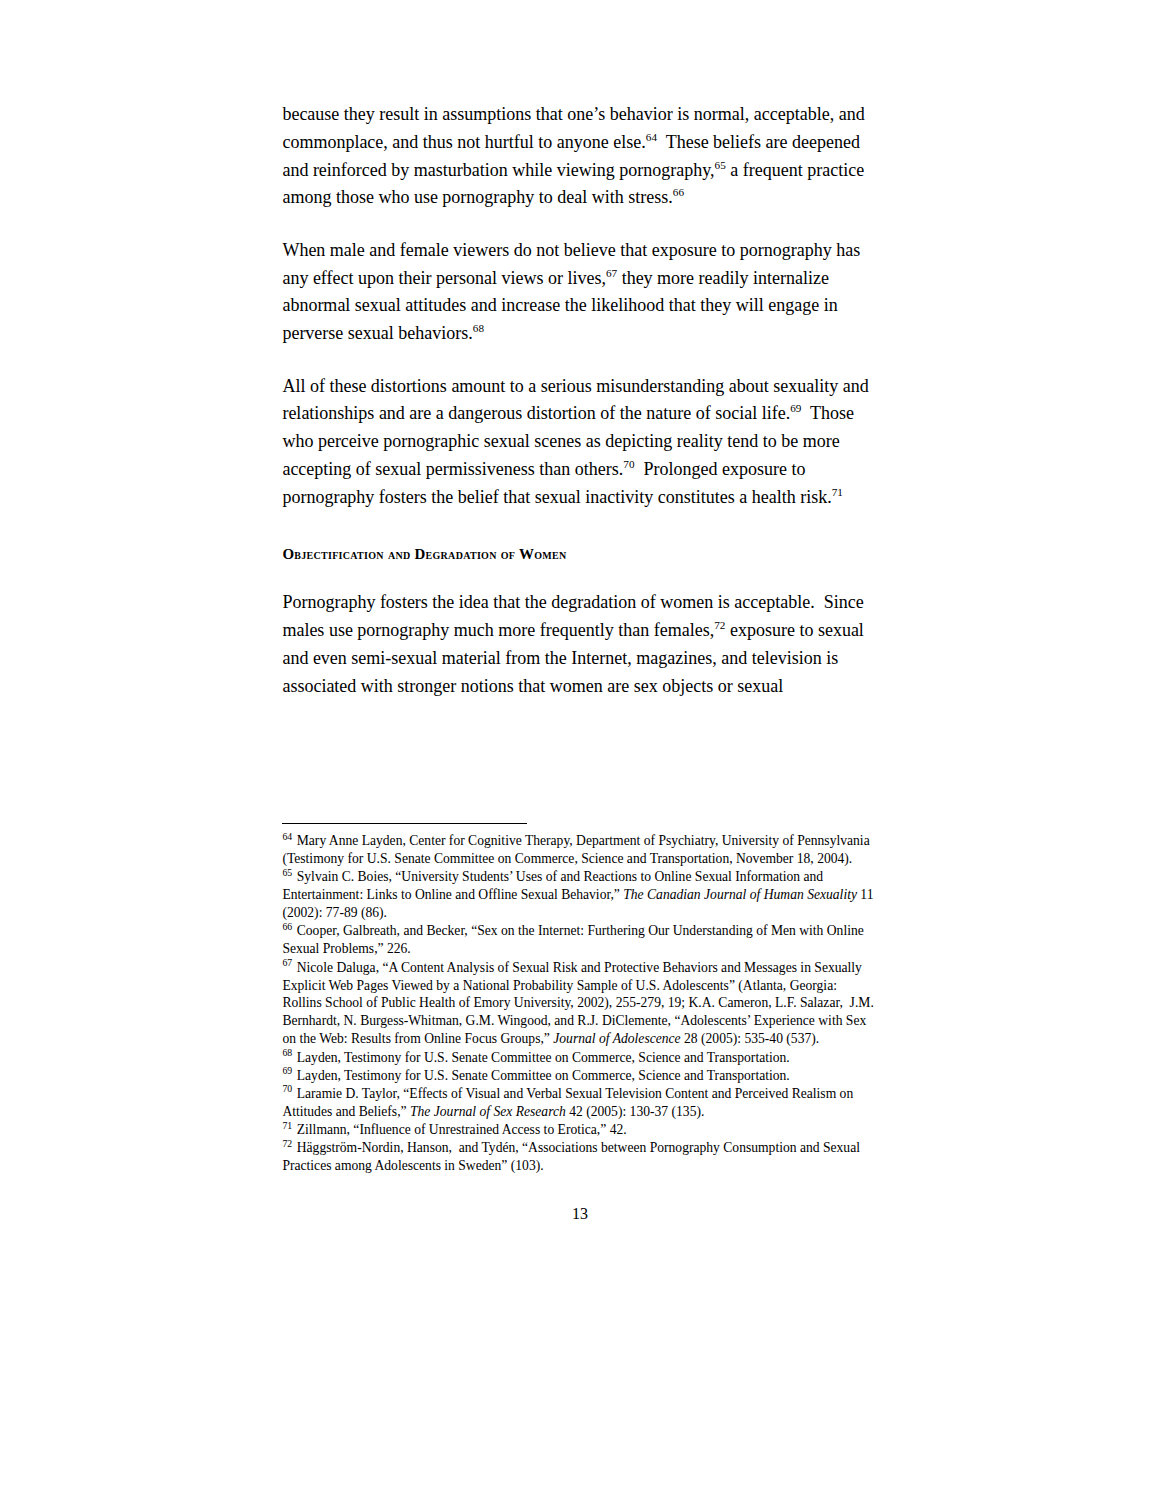because they result in assumptions that one’s behavior is normal, acceptable, and commonplace, and thus not hurtful to anyone else.64 These beliefs are deepened and reinforced by masturbation while viewing pornography,65 a frequent practice among those who use pornography to deal with stress.66
When male and female viewers do not believe that exposure to pornography has any effect upon their personal views or lives,67 they more readily internalize abnormal sexual attitudes and increase the likelihood that they will engage in perverse sexual behaviors.68
All of these distortions amount to a serious misunderstanding about sexuality and relationships and are a dangerous distortion of the nature of social life.69 Those who perceive pornographic sexual scenes as depicting reality tend to be more accepting of sexual permissiveness than others.70 Prolonged exposure to pornography fosters the belief that sexual inactivity constitutes a health risk.71
Objectification and Degradation of Women
Pornography fosters the idea that the degradation of women is acceptable. Since males use pornography much more frequently than females,72 exposure to sexual and even semi-sexual material from the Internet, magazines, and television is associated with stronger notions that women are sex objects or sexual
64 Mary Anne Layden, Center for Cognitive Therapy, Department of Psychiatry, University of Pennsylvania (Testimony for U.S. Senate Committee on Commerce, Science and Transportation, November 18, 2004).
65 Sylvain C. Boies, “University Students’ Uses of and Reactions to Online Sexual Information and Entertainment: Links to Online and Offline Sexual Behavior,” The Canadian Journal of Human Sexuality 11 (2002): 77-89 (86).
66 Cooper, Galbreath, and Becker, “Sex on the Internet: Furthering Our Understanding of Men with Online Sexual Problems,” 226.
67 Nicole Daluga, “A Content Analysis of Sexual Risk and Protective Behaviors and Messages in Sexually Explicit Web Pages Viewed by a National Probability Sample of U.S. Adolescents” (Atlanta, Georgia: Rollins School of Public Health of Emory University, 2002), 255-279, 19; K.A. Cameron, L.F. Salazar, J.M. Bernhardt, N. Burgess-Whitman, G.M. Wingood, and R.J. DiClemente, “Adolescents’ Experience with Sex on the Web: Results from Online Focus Groups,” Journal of Adolescence 28 (2005): 535-40 (537).
68 Layden, Testimony for U.S. Senate Committee on Commerce, Science and Transportation.
69 Layden, Testimony for U.S. Senate Committee on Commerce, Science and Transportation.
70 Laramie D. Taylor, “Effects of Visual and Verbal Sexual Television Content and Perceived Realism on Attitudes and Beliefs,” The Journal of Sex Research 42 (2005): 130-37 (135).
71 Zillmann, “Influence of Unrestrained Access to Erotica,” 42.
72 Häggström-Nordin, Hanson, and Tydén, “Associations between Pornography Consumption and Sexual Practices among Adolescents in Sweden” (103).
13